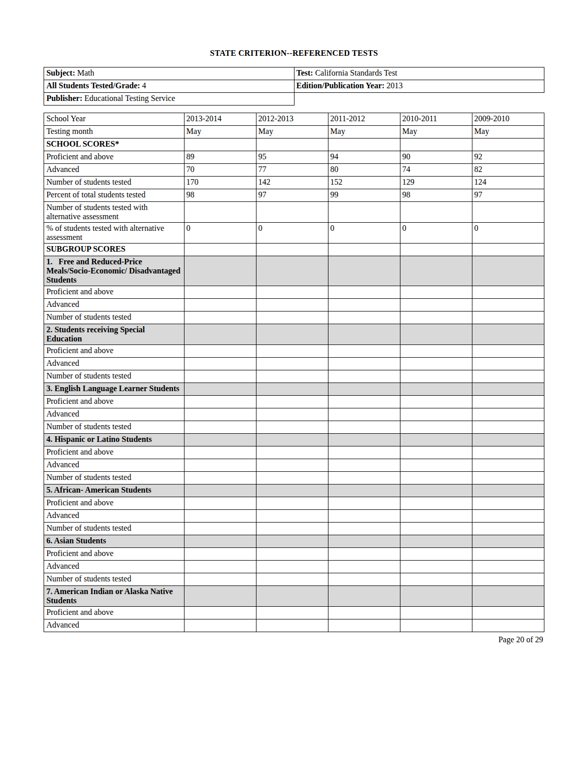STATE CRITERION--REFERENCED TESTS
| Subject: Math | Test: California Standards Test |
| All Students Tested/Grade: 4 | Edition/Publication Year: 2013 |
| Publisher: Educational Testing Service | |
| School Year | 2013-2014 | 2012-2013 | 2011-2012 | 2010-2011 | 2009-2010 |
| Testing month | May | May | May | May | May |
| SCHOOL SCORES* | | | | | |
| Proficient and above | 89 | 95 | 94 | 90 | 92 |
| Advanced | 70 | 77 | 80 | 74 | 82 |
| Number of students tested | 170 | 142 | 152 | 129 | 124 |
| Percent of total students tested | 98 | 97 | 99 | 98 | 97 |
| Number of students tested with alternative assessment | | | | | |
| % of students tested with alternative assessment | 0 | 0 | 0 | 0 | 0 |
| SUBGROUP SCORES | | | | | |
| 1. Free and Reduced-Price Meals/Socio-Economic/ Disadvantaged Students | | | | | |
| Proficient and above | | | | | |
| Advanced | | | | | |
| Number of students tested | | | | | |
| 2. Students receiving Special Education | | | | | |
| Proficient and above | | | | | |
| Advanced | | | | | |
| Number of students tested | | | | | |
| 3. English Language Learner Students | | | | | |
| Proficient and above | | | | | |
| Advanced | | | | | |
| Number of students tested | | | | | |
| 4. Hispanic or Latino Students | | | | | |
| Proficient and above | | | | | |
| Advanced | | | | | |
| Number of students tested | | | | | |
| 5. African- American Students | | | | | |
| Proficient and above | | | | | |
| Advanced | | | | | |
| Number of students tested | | | | | |
| 6. Asian Students | | | | | |
| Proficient and above | | | | | |
| Advanced | | | | | |
| Number of students tested | | | | | |
| 7. American Indian or Alaska Native Students | | | | | |
| Proficient and above | | | | | |
| Advanced | | | | | |
Page 20 of 29